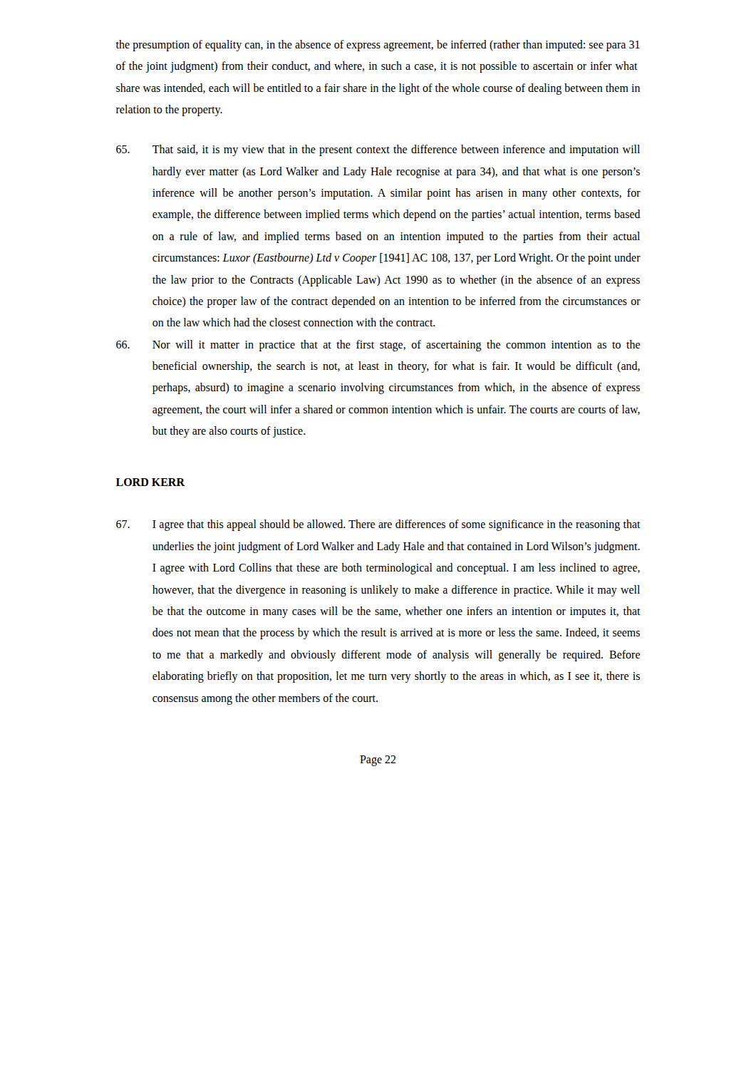the presumption of equality can, in the absence of express agreement, be inferred (rather than imputed: see para 31 of the joint judgment) from their conduct, and where, in such a case, it is not possible to ascertain or infer what share was intended, each will be entitled to a fair share in the light of the whole course of dealing between them in relation to the property.
65. That said, it is my view that in the present context the difference between inference and imputation will hardly ever matter (as Lord Walker and Lady Hale recognise at para 34), and that what is one person’s inference will be another person’s imputation. A similar point has arisen in many other contexts, for example, the difference between implied terms which depend on the parties’ actual intention, terms based on a rule of law, and implied terms based on an intention imputed to the parties from their actual circumstances: Luxor (Eastbourne) Ltd v Cooper [1941] AC 108, 137, per Lord Wright. Or the point under the law prior to the Contracts (Applicable Law) Act 1990 as to whether (in the absence of an express choice) the proper law of the contract depended on an intention to be inferred from the circumstances or on the law which had the closest connection with the contract.
66. Nor will it matter in practice that at the first stage, of ascertaining the common intention as to the beneficial ownership, the search is not, at least in theory, for what is fair. It would be difficult (and, perhaps, absurd) to imagine a scenario involving circumstances from which, in the absence of express agreement, the court will infer a shared or common intention which is unfair. The courts are courts of law, but they are also courts of justice.
LORD KERR
67. I agree that this appeal should be allowed. There are differences of some significance in the reasoning that underlies the joint judgment of Lord Walker and Lady Hale and that contained in Lord Wilson’s judgment. I agree with Lord Collins that these are both terminological and conceptual. I am less inclined to agree, however, that the divergence in reasoning is unlikely to make a difference in practice. While it may well be that the outcome in many cases will be the same, whether one infers an intention or imputes it, that does not mean that the process by which the result is arrived at is more or less the same. Indeed, it seems to me that a markedly and obviously different mode of analysis will generally be required. Before elaborating briefly on that proposition, let me turn very shortly to the areas in which, as I see it, there is consensus among the other members of the court.
Page 22